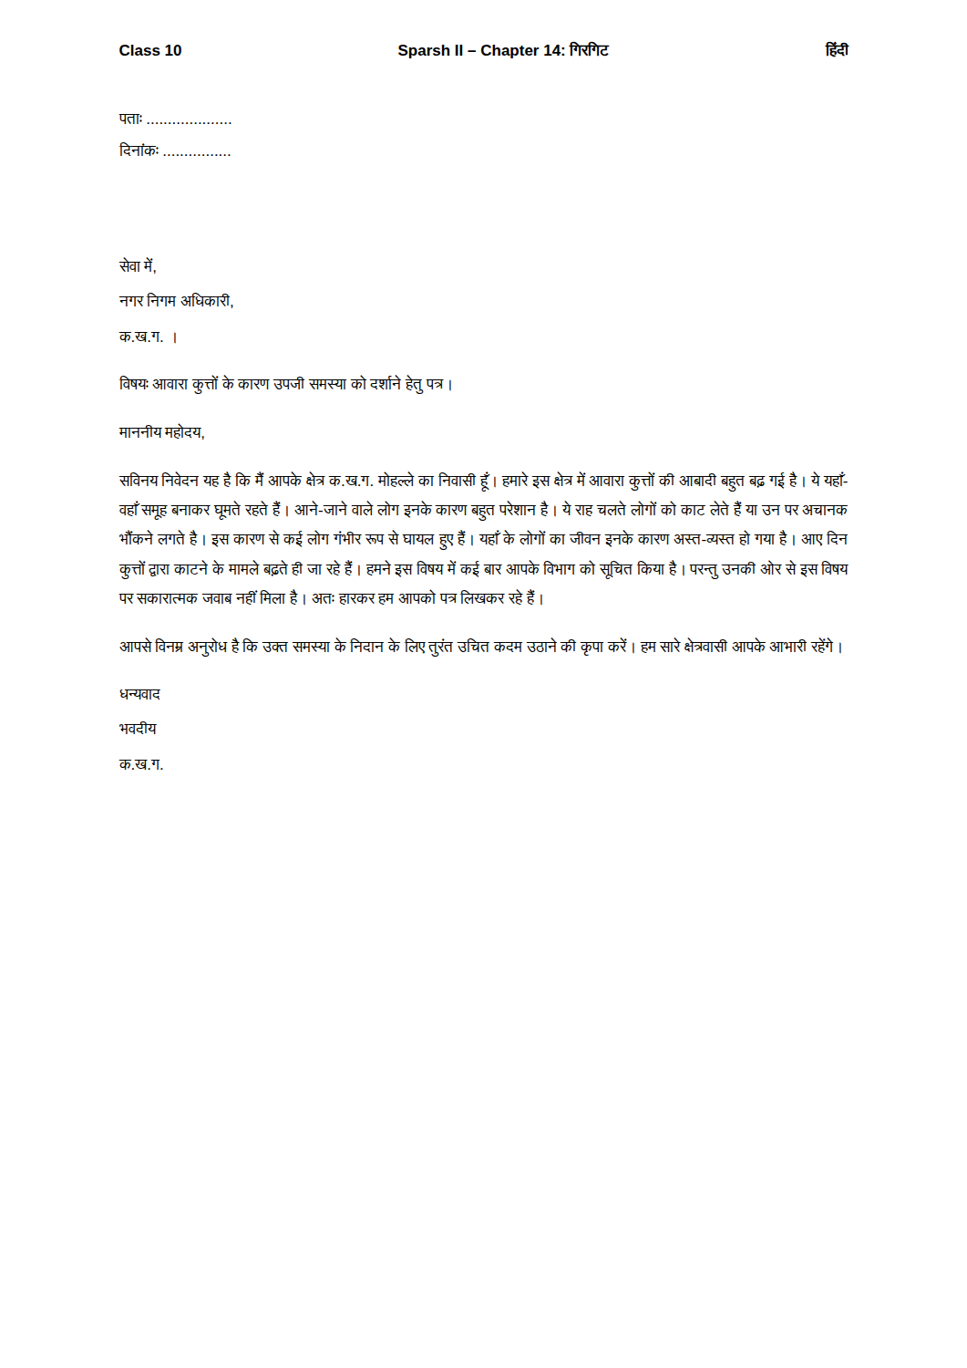Class 10 Sparsh II – Chapter 14: गिरगिट हिंदी
पताः ....................
दिनांकः ................
सेवा में,
नगर निगम अधिकारी,
क.ख.ग. ।
विषयः आवारा कुत्तों के कारण उपजी समस्या को दर्शाने हेतु पत्र।
माननीय महोदय,
सविनय निवेदन यह है कि मैं आपके क्षेत्र क.ख.ग. मोहल्ले का निवासी हूँ। हमारे इस क्षेत्र में आवारा कुत्तों की आबादी बहुत बढ़ गई है। ये यहाँ-वहाँ समूह बनाकर घूमते रहते हैं। आने-जाने वाले लोग इनके कारण बहुत परेशान है। ये राह चलते लोगों को काट लेते हैं या उन पर अचानक भौंकने लगते है। इस कारण से कई लोग गंभीर रूप से घायल हुए हैं। यहाँ के लोगों का जीवन इनके कारण अस्त-व्यस्त हो गया है। आए दिन कुत्तों द्वारा काटने के मामले बढ़ते ही जा रहे हैं। हमने इस विषय में कई बार आपके विभाग को सूचित किया है। परन्तु उनकी ओर से इस विषय पर सकारात्मक जवाब नहीं मिला है। अतः हारकर हम आपको पत्र लिखकर रहे हैं।
आपसे विनम्र अनुरोध है कि उक्त समस्या के निदान के लिए तुरंत उचित कदम उठाने की कृपा करें। हम सारे क्षेत्रवासी आपके आभारी रहेंगे।
धन्यवाद
भवदीय
क.ख.ग.